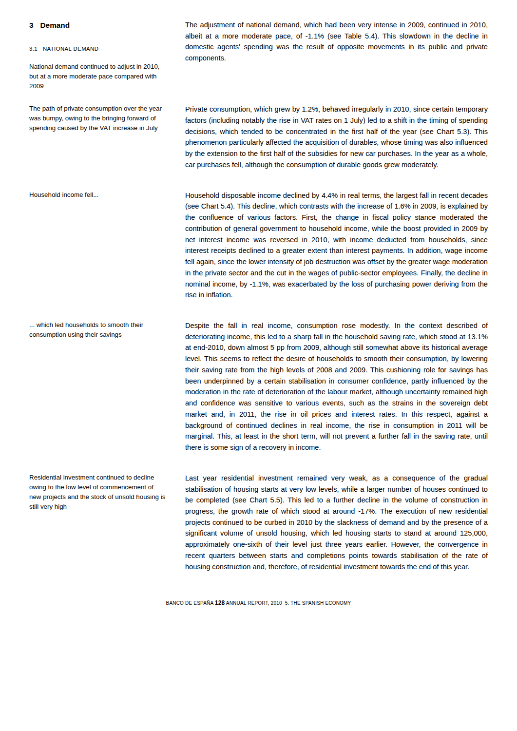3 Demand
3.1 NATIONAL DEMAND
National demand continued to adjust in 2010, but at a more moderate pace compared with 2009
The adjustment of national demand, which had been very intense in 2009, continued in 2010, albeit at a more moderate pace, of -1.1% (see Table 5.4). This slowdown in the decline in domestic agents' spending was the result of opposite movements in its public and private components.
The path of private consumption over the year was bumpy, owing to the bringing forward of spending caused by the VAT increase in July
Private consumption, which grew by 1.2%, behaved irregularly in 2010, since certain temporary factors (including notably the rise in VAT rates on 1 July) led to a shift in the timing of spending decisions, which tended to be concentrated in the first half of the year (see Chart 5.3). This phenomenon particularly affected the acquisition of durables, whose timing was also influenced by the extension to the first half of the subsidies for new car purchases. In the year as a whole, car purchases fell, although the consumption of durable goods grew moderately.
Household income fell...
Household disposable income declined by 4.4% in real terms, the largest fall in recent decades (see Chart 5.4). This decline, which contrasts with the increase of 1.6% in 2009, is explained by the confluence of various factors. First, the change in fiscal policy stance moderated the contribution of general government to household income, while the boost provided in 2009 by net interest income was reversed in 2010, with income deducted from households, since interest receipts declined to a greater extent than interest payments. In addition, wage income fell again, since the lower intensity of job destruction was offset by the greater wage moderation in the private sector and the cut in the wages of public-sector employees. Finally, the decline in nominal income, by -1.1%, was exacerbated by the loss of purchasing power deriving from the rise in inflation.
... which led households to smooth their consumption using their savings
Despite the fall in real income, consumption rose modestly. In the context described of deteriorating income, this led to a sharp fall in the household saving rate, which stood at 13.1% at end-2010, down almost 5 pp from 2009, although still somewhat above its historical average level. This seems to reflect the desire of households to smooth their consumption, by lowering their saving rate from the high levels of 2008 and 2009. This cushioning role for savings has been underpinned by a certain stabilisation in consumer confidence, partly influenced by the moderation in the rate of deterioration of the labour market, although uncertainty remained high and confidence was sensitive to various events, such as the strains in the sovereign debt market and, in 2011, the rise in oil prices and interest rates. In this respect, against a background of continued declines in real income, the rise in consumption in 2011 will be marginal. This, at least in the short term, will not prevent a further fall in the saving rate, until there is some sign of a recovery in income.
Residential investment continued to decline owing to the low level of commencement of new projects and the stock of unsold housing is still very high
Last year residential investment remained very weak, as a consequence of the gradual stabilisation of housing starts at very low levels, while a larger number of houses continued to be completed (see Chart 5.5). This led to a further decline in the volume of construction in progress, the growth rate of which stood at around -17%. The execution of new residential projects continued to be curbed in 2010 by the slackness of demand and by the presence of a significant volume of unsold housing, which led housing starts to stand at around 125,000, approximately one-sixth of their level just three years earlier. However, the convergence in recent quarters between starts and completions points towards stabilisation of the rate of housing construction and, therefore, of residential investment towards the end of this year.
BANCO DE ESPAÑA 128 ANNUAL REPORT, 2010 5. THE SPANISH ECONOMY